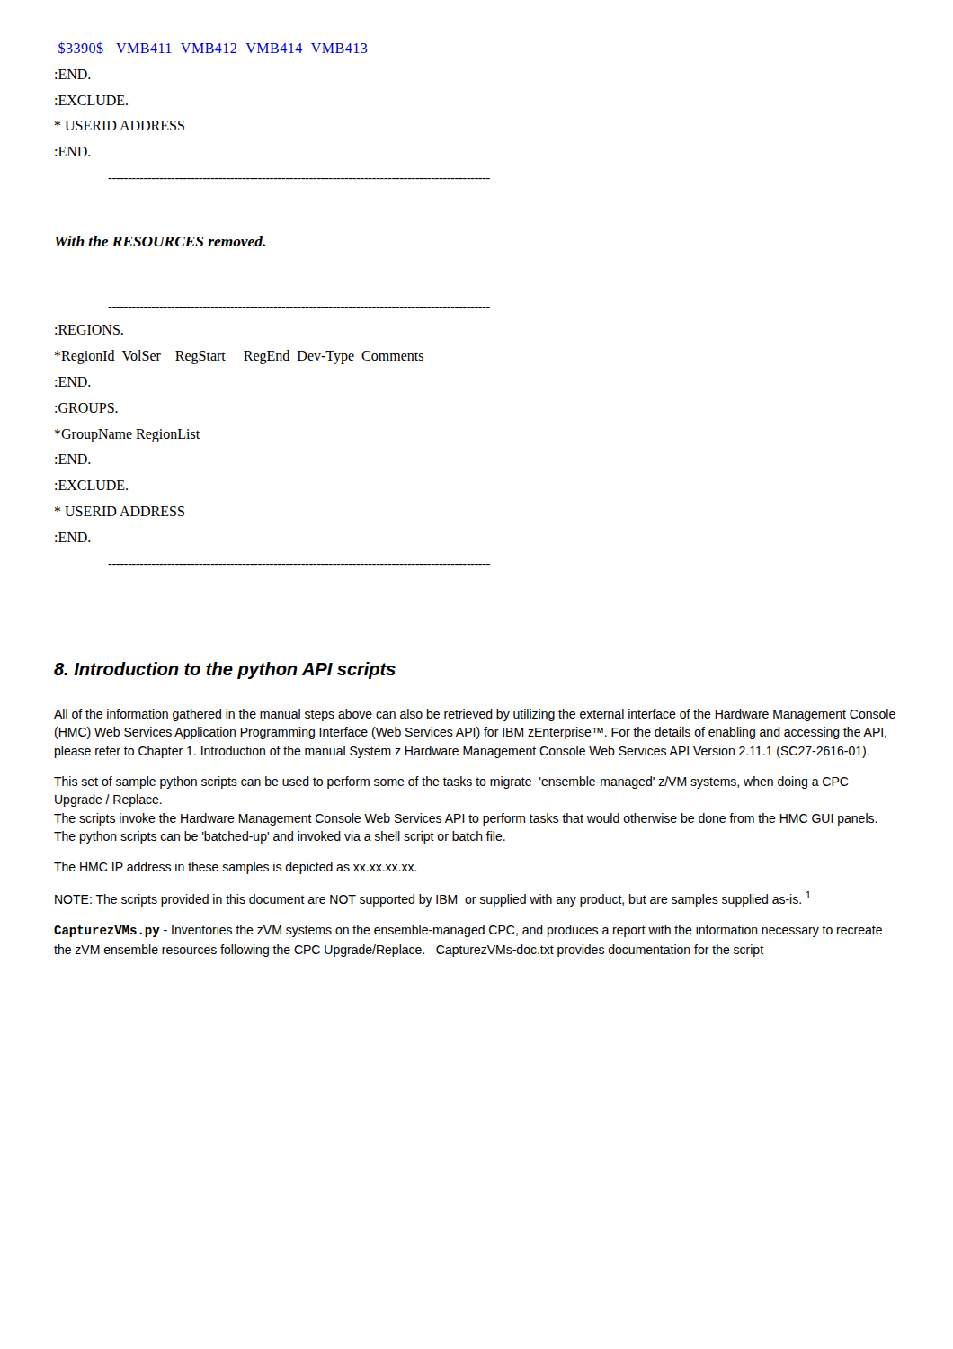$3390$ VMB411 VMB412 VMB414 VMB413
:END.
:EXCLUDE.
* USERID ADDRESS
:END.
-------------------------------------------------------------------------------------------------
With the RESOURCES removed.
-------------------------------------------------------------------------------------------------
:REGIONS.
*RegionId VolSer RegStart RegEnd Dev-Type Comments
:END.
:GROUPS.
*GroupName RegionList
:END.
:EXCLUDE.
* USERID ADDRESS
:END.
-------------------------------------------------------------------------------------------------
8. Introduction to the python API scripts
All of the information gathered in the manual steps above can also be retrieved by utilizing the external interface of the Hardware Management Console (HMC) Web Services Application Programming Interface (Web Services API) for IBM zEnterprise™. For the details of enabling and accessing the API, please refer to Chapter 1. Introduction of the manual System z Hardware Management Console Web Services API Version 2.11.1 (SC27-2616-01).
This set of sample python scripts can be used to perform some of the tasks to migrate 'ensemble-managed' z/VM systems, when doing a CPC Upgrade / Replace.
The scripts invoke the Hardware Management Console Web Services API to perform tasks that would otherwise be done from the HMC GUI panels. The python scripts can be 'batched-up' and invoked via a shell script or batch file.
The HMC IP address in these samples is depicted as xx.xx.xx.xx.
NOTE: The scripts provided in this document are NOT supported by IBM or supplied with any product, but are samples supplied as-is. 1
CapturezVMs.py - Inventories the zVM systems on the ensemble-managed CPC, and produces a report with the information necessary to recreate the zVM ensemble resources following the CPC Upgrade/Replace. CapturezVMs-doc.txt provides documentation for the script